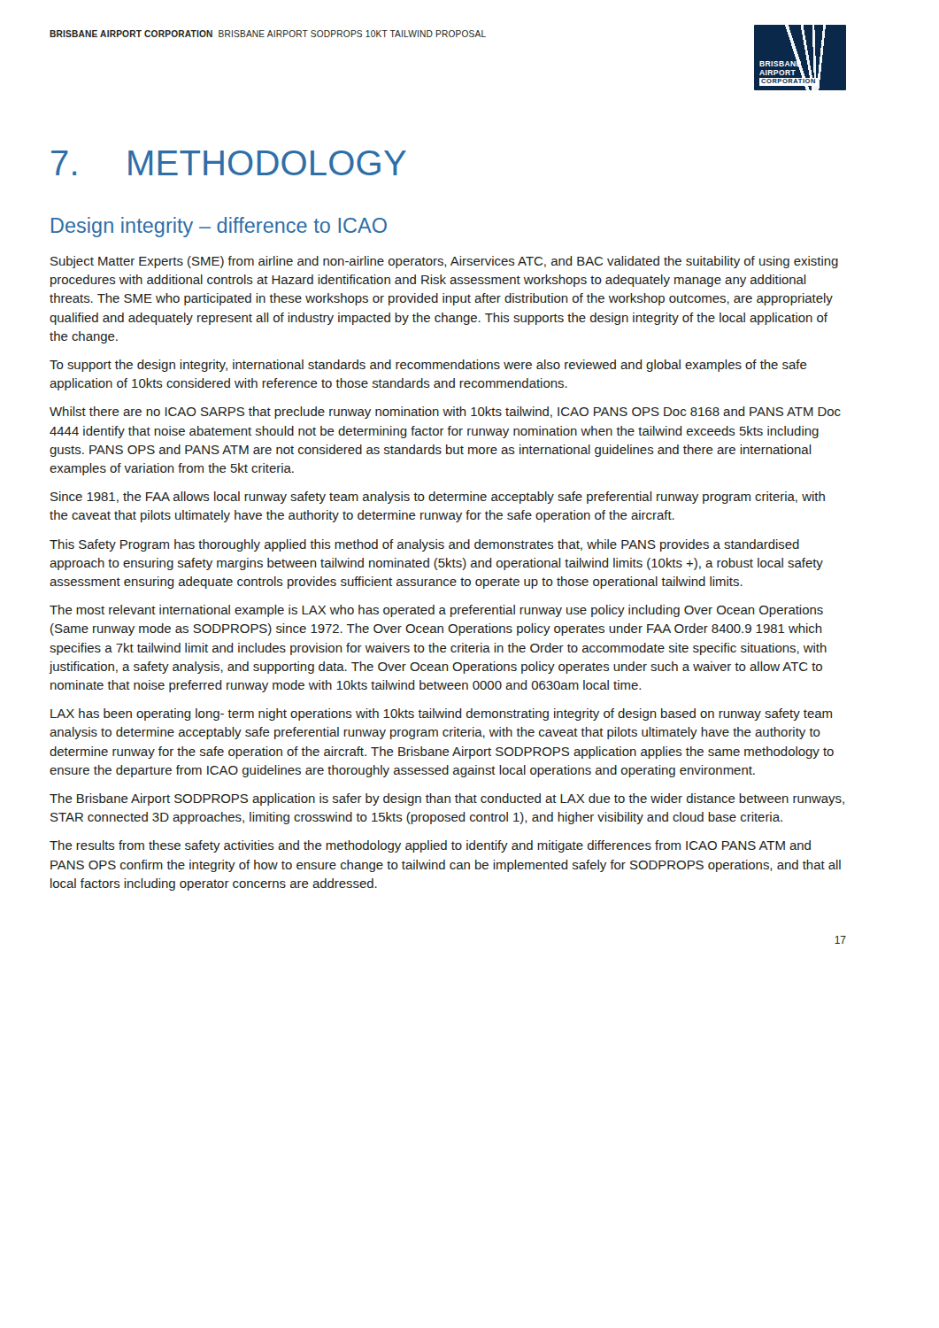Brisbane Airport Corporation Brisbane Airport SODPROPS 10kt Tailwind Proposal
Brisbane
Airport
Corporation
7. METHODOLOGY
Design integrity – difference to ICAO
Subject Matter Experts (SME) from airline and non-airline operators, Airservices ATC, and BAC validated the suitability of using existing procedures with additional controls at Hazard identification and Risk assessment workshops to adequately manage any additional threats. The SME who participated in these workshops or provided input after distribution of the workshop outcomes, are appropriately qualified and adequately represent all of industry impacted by the change. This supports the design integrity of the local application of the change.
To support the design integrity, international standards and recommendations were also reviewed and global examples of the safe application of 10kts considered with reference to those standards and recommendations.
Whilst there are no ICAO SARPS that preclude runway nomination with 10kts tailwind, ICAO PANS OPS Doc 8168 and PANS ATM Doc 4444 identify that noise abatement should not be determining factor for runway nomination when the tailwind exceeds 5kts including gusts. PANS OPS and PANS ATM are not considered as standards but more as international guidelines and there are international examples of variation from the 5kt criteria.
Since 1981, the FAA allows local runway safety team analysis to determine acceptably safe preferential runway program criteria, with the caveat that pilots ultimately have the authority to determine runway for the safe operation of the aircraft.
This Safety Program has thoroughly applied this method of analysis and demonstrates that, while PANS provides a standardised approach to ensuring safety margins between tailwind nominated (5kts) and operational tailwind limits (10kts +), a robust local safety assessment ensuring adequate controls provides sufficient assurance to operate up to those operational tailwind limits.
The most relevant international example is LAX who has operated a preferential runway use policy including Over Ocean Operations (Same runway mode as SODPROPS) since 1972. The Over Ocean Operations policy operates under FAA Order 8400.9 1981 which specifies a 7kt tailwind limit and includes provision for waivers to the criteria in the Order to accommodate site specific situations, with justification, a safety analysis, and supporting data. The Over Ocean Operations policy operates under such a waiver to allow ATC to nominate that noise preferred runway mode with 10kts tailwind between 0000 and 0630am local time.
LAX has been operating long- term night operations with 10kts tailwind demonstrating integrity of design based on runway safety team analysis to determine acceptably safe preferential runway program criteria, with the caveat that pilots ultimately have the authority to determine runway for the safe operation of the aircraft. The Brisbane Airport SODPROPS application applies the same methodology to ensure the departure from ICAO guidelines are thoroughly assessed against local operations and operating environment.
The Brisbane Airport SODPROPS application is safer by design than that conducted at LAX due to the wider distance between runways, STAR connected 3D approaches, limiting crosswind to 15kts (proposed control 1), and higher visibility and cloud base criteria.
The results from these safety activities and the methodology applied to identify and mitigate differences from ICAO PANS ATM and PANS OPS confirm the integrity of how to ensure change to tailwind can be implemented safely for SODPROPS operations, and that all local factors including operator concerns are addressed.
17